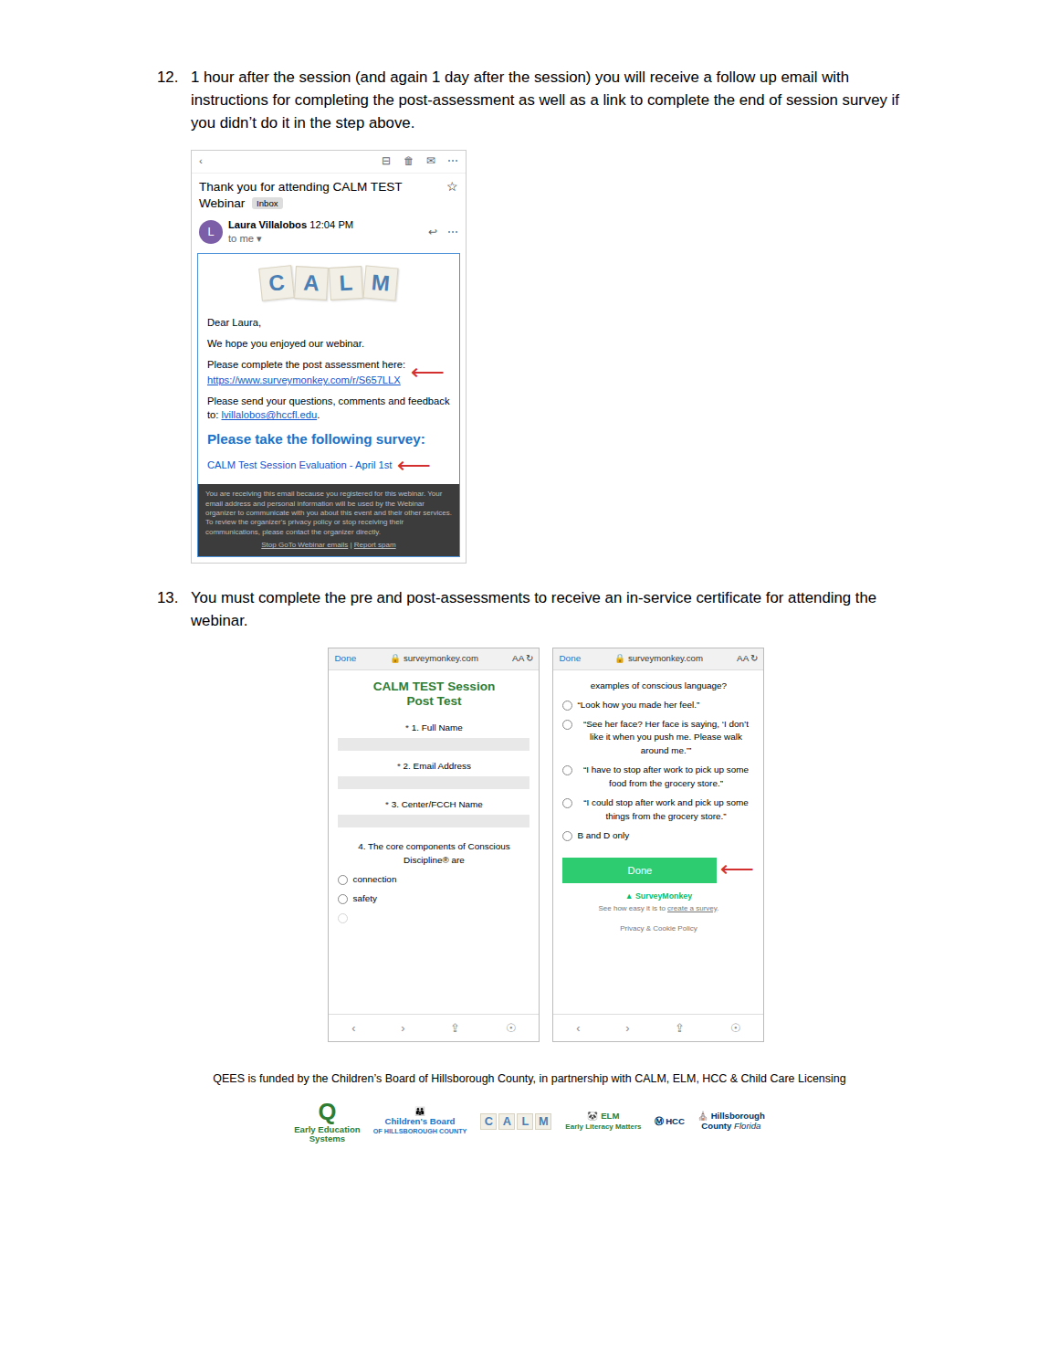12. 1 hour after the session (and again 1 day after the session) you will receive a follow up email with instructions for completing the post-assessment as well as a link to complete the end of session survey if you didn’t do it in the step above.
‹ ⊟ 🗑 ✉ ⋯
Thank you for attending CALM TEST Webinar Inbox
☆
L
Laura Villalobos 12:04 PM
to me ▾
↩ ⋯
CALM
Dear Laura,
We hope you enjoyed our webinar.
Please complete the post assessment here:
https://www.surveymonkey.com/r/S657LLX
⟶
Please send your questions, comments and feedback to: lvillalobos@hccfl.edu.
Please take the following survey:
CALM Test Session Evaluation - April 1st
⟶
You are receiving this email because you registered for this webinar. Your email address and personal information will be used by the Webinar organizer to communicate with you about this event and their other services. To review the organizer's privacy policy or stop receiving their communications, please contact the organizer directly.
Stop GoTo Webinar emails | Report spam
13. You must complete the pre and post-assessments to receive an in-service certificate for attending the webinar.
Done 🔒 surveymonkey.com AA ↻
CALM TEST Session
Post Test
* 1. Full Name
* 2. Email Address
* 3. Center/FCCH Name
4. The core components of Conscious Discipline® are
connection
safety
‹ › ⇪ ☉
Done 🔒 surveymonkey.com AA ↻
examples of conscious language?
“Look how you made her feel.”
“See her face? Her face is saying, ‘I don’t like it when you push me. Please walk around me.’”
“I have to stop after work to pick up some food from the grocery store.”
“I could stop after work and pick up some things from the grocery store.”
B and D only
Done
⟶
▲ SurveyMonkey See how easy it is to create a survey.
Privacy & Cookie Policy
‹ › ⇪ ☉
QEES is funded by the Children’s Board of Hillsborough County, in partnership with CALM, ELM, HCC & Child Care Licensing
Q Early Education
Systems
👪
Children's Board
OF HILLSBOROUGH COUNTY
CALM
🐼 ELM
Early Literacy Matters
Ⓜ HCC
⛪ Hillsborough
County Florida